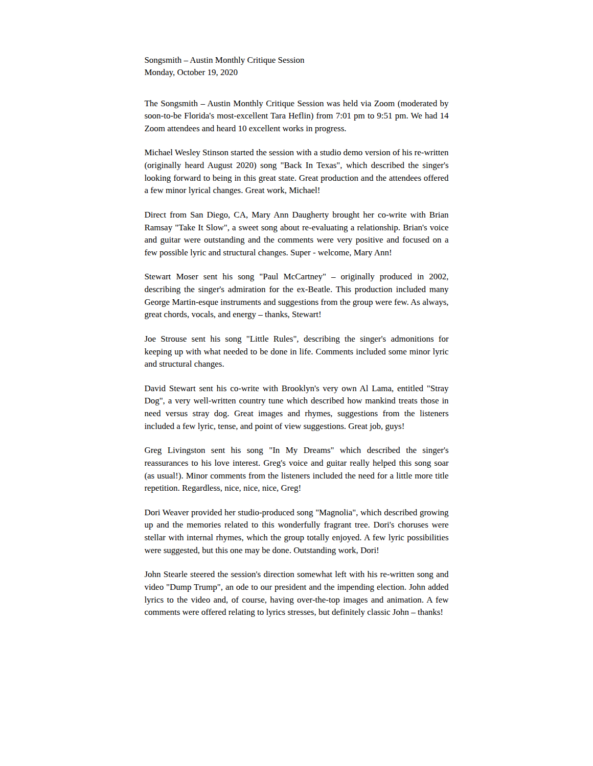Songsmith – Austin Monthly Critique Session
Monday, October 19, 2020
The Songsmith – Austin Monthly Critique Session was held via Zoom (moderated by soon-to-be Florida's most-excellent Tara Heflin) from 7:01 pm to 9:51 pm. We had 14 Zoom attendees and heard 10 excellent works in progress.
Michael Wesley Stinson started the session with a studio demo version of his re-written (originally heard August 2020) song "Back In Texas", which described the singer's looking forward to being in this great state. Great production and the attendees offered a few minor lyrical changes. Great work, Michael!
Direct from San Diego, CA, Mary Ann Daugherty brought her co-write with Brian Ramsay "Take It Slow", a sweet song about re-evaluating a relationship. Brian's voice and guitar were outstanding and the comments were very positive and focused on a few possible lyric and structural changes. Super - welcome, Mary Ann!
Stewart Moser sent his song "Paul McCartney" – originally produced in 2002, describing the singer's admiration for the ex-Beatle. This production included many George Martin-esque instruments and suggestions from the group were few. As always, great chords, vocals, and energy – thanks, Stewart!
Joe Strouse sent his song "Little Rules", describing the singer's admonitions for keeping up with what needed to be done in life. Comments included some minor lyric and structural changes.
David Stewart sent his co-write with Brooklyn's very own Al Lama, entitled "Stray Dog", a very well-written country tune which described how mankind treats those in need versus stray dog. Great images and rhymes, suggestions from the listeners included a few lyric, tense, and point of view suggestions. Great job, guys!
Greg Livingston sent his song "In My Dreams" which described the singer's reassurances to his love interest. Greg's voice and guitar really helped this song soar (as usual!). Minor comments from the listeners included the need for a little more title repetition. Regardless, nice, nice, nice, Greg!
Dori Weaver provided her studio-produced song "Magnolia", which described growing up and the memories related to this wonderfully fragrant tree. Dori's choruses were stellar with internal rhymes, which the group totally enjoyed. A few lyric possibilities were suggested, but this one may be done. Outstanding work, Dori!
John Stearle steered the session's direction somewhat left with his re-written song and video "Dump Trump", an ode to our president and the impending election. John added lyrics to the video and, of course, having over-the-top images and animation. A few comments were offered relating to lyrics stresses, but definitely classic John – thanks!